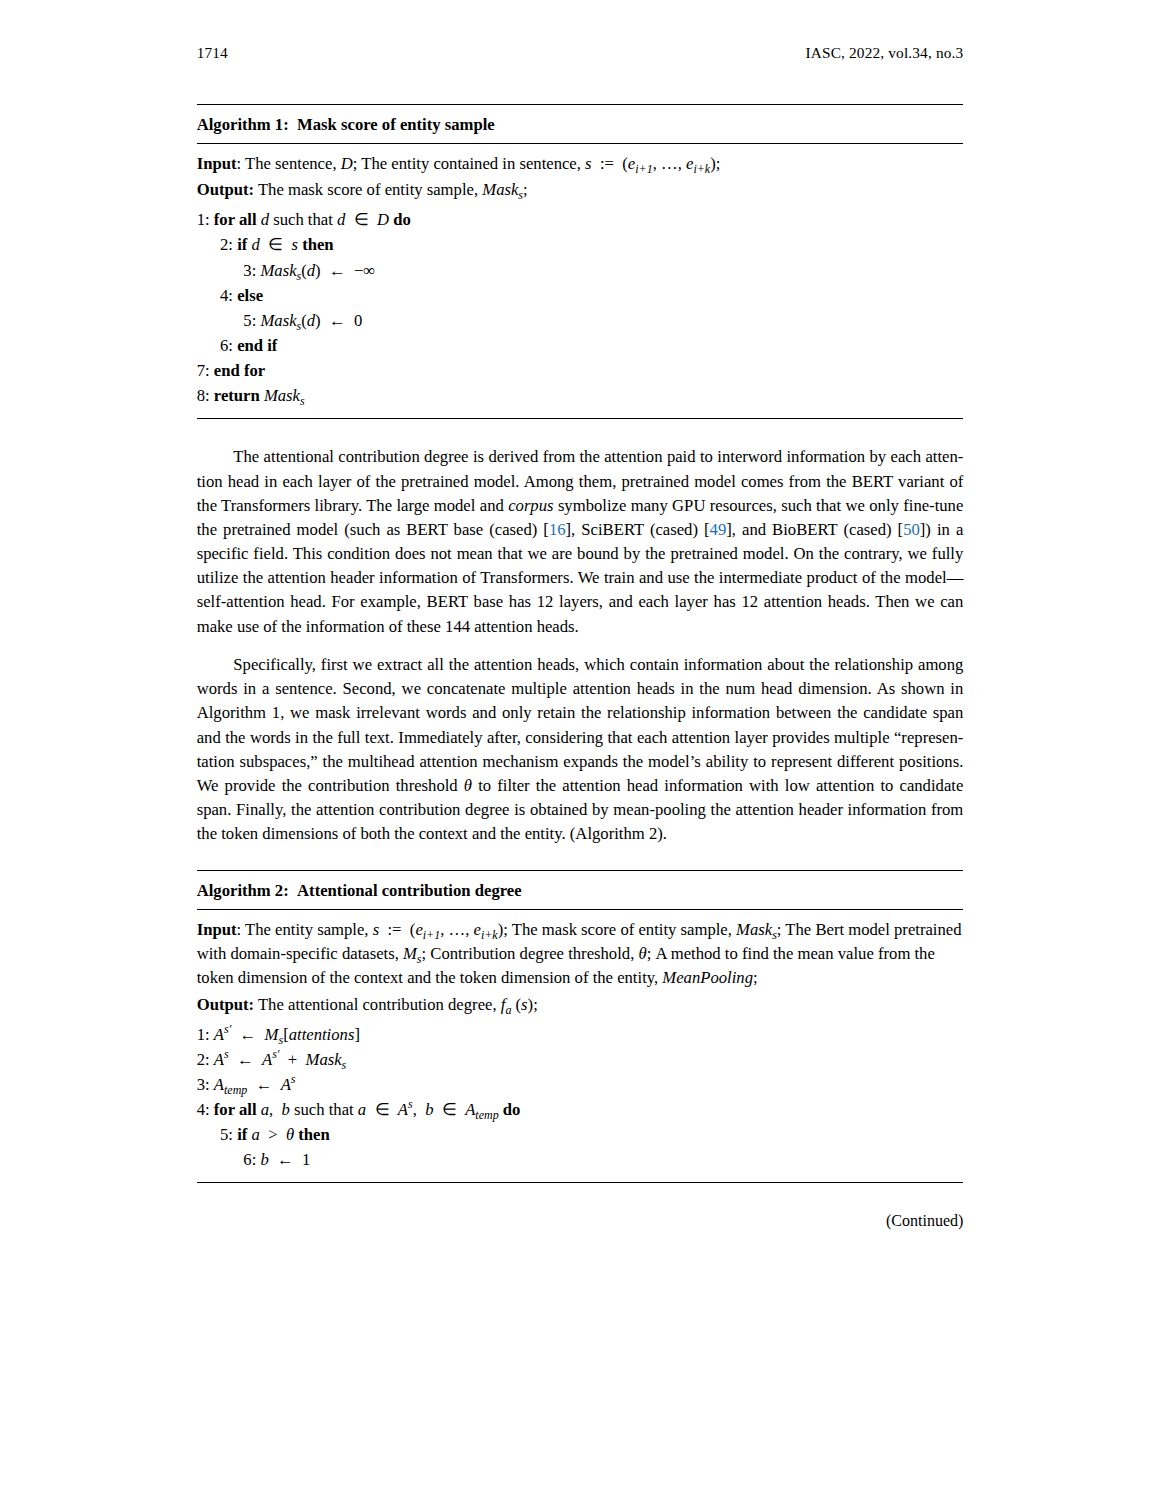1714 IASC, 2022, vol.34, no.3
Algorithm 1: Mask score of entity sample
Input: The sentence, D; The entity contained in sentence, s := (ei+1, …, ei+k);
Output: The mask score of entity sample, Masks;
for all d such that d ∈ D do
if d ∈ s then
Masks(d) ← −∞
else
Masks(d) ← 0
end if
end for
return Masks
The attentional contribution degree is derived from the attention paid to interword information by each attention head in each layer of the pretrained model. Among them, pretrained model comes from the BERT variant of the Transformers library. The large model and corpus symbolize many GPU resources, such that we only fine-tune the pretrained model (such as BERT base (cased) [16], SciBERT (cased) [49], and BioBERT (cased) [50]) in a specific field. This condition does not mean that we are bound by the pretrained model. On the contrary, we fully utilize the attention header information of Transformers. We train and use the intermediate product of the model—self-attention head. For example, BERT base has 12 layers, and each layer has 12 attention heads. Then we can make use of the information of these 144 attention heads.
Specifically, first we extract all the attention heads, which contain information about the relationship among words in a sentence. Second, we concatenate multiple attention heads in the num head dimension. As shown in Algorithm 1, we mask irrelevant words and only retain the relationship information between the candidate span and the words in the full text. Immediately after, considering that each attention layer provides multiple “representation subspaces,” the multihead attention mechanism expands the model’s ability to represent different positions. We provide the contribution threshold θ to filter the attention head information with low attention to candidate span. Finally, the attention contribution degree is obtained by mean-pooling the attention header information from the token dimensions of both the context and the entity. (Algorithm 2).
Algorithm 2: Attentional contribution degree
Input: The entity sample, s := (ei+1, …, ei+k); The mask score of entity sample, Masks; The Bert model pretrained with domain-specific datasets, Ms; Contribution degree threshold, θ; A method to find the mean value from the token dimension of the context and the token dimension of the entity, MeanPooling;
Output: The attentional contribution degree, fa (s);
As′ ← Ms[attentions]
As ← As′ + Masks
Atemp ← As
for all a, b such that a ∈ As, b ∈ Atemp do
if a > θ then
b ← 1
(Continued)